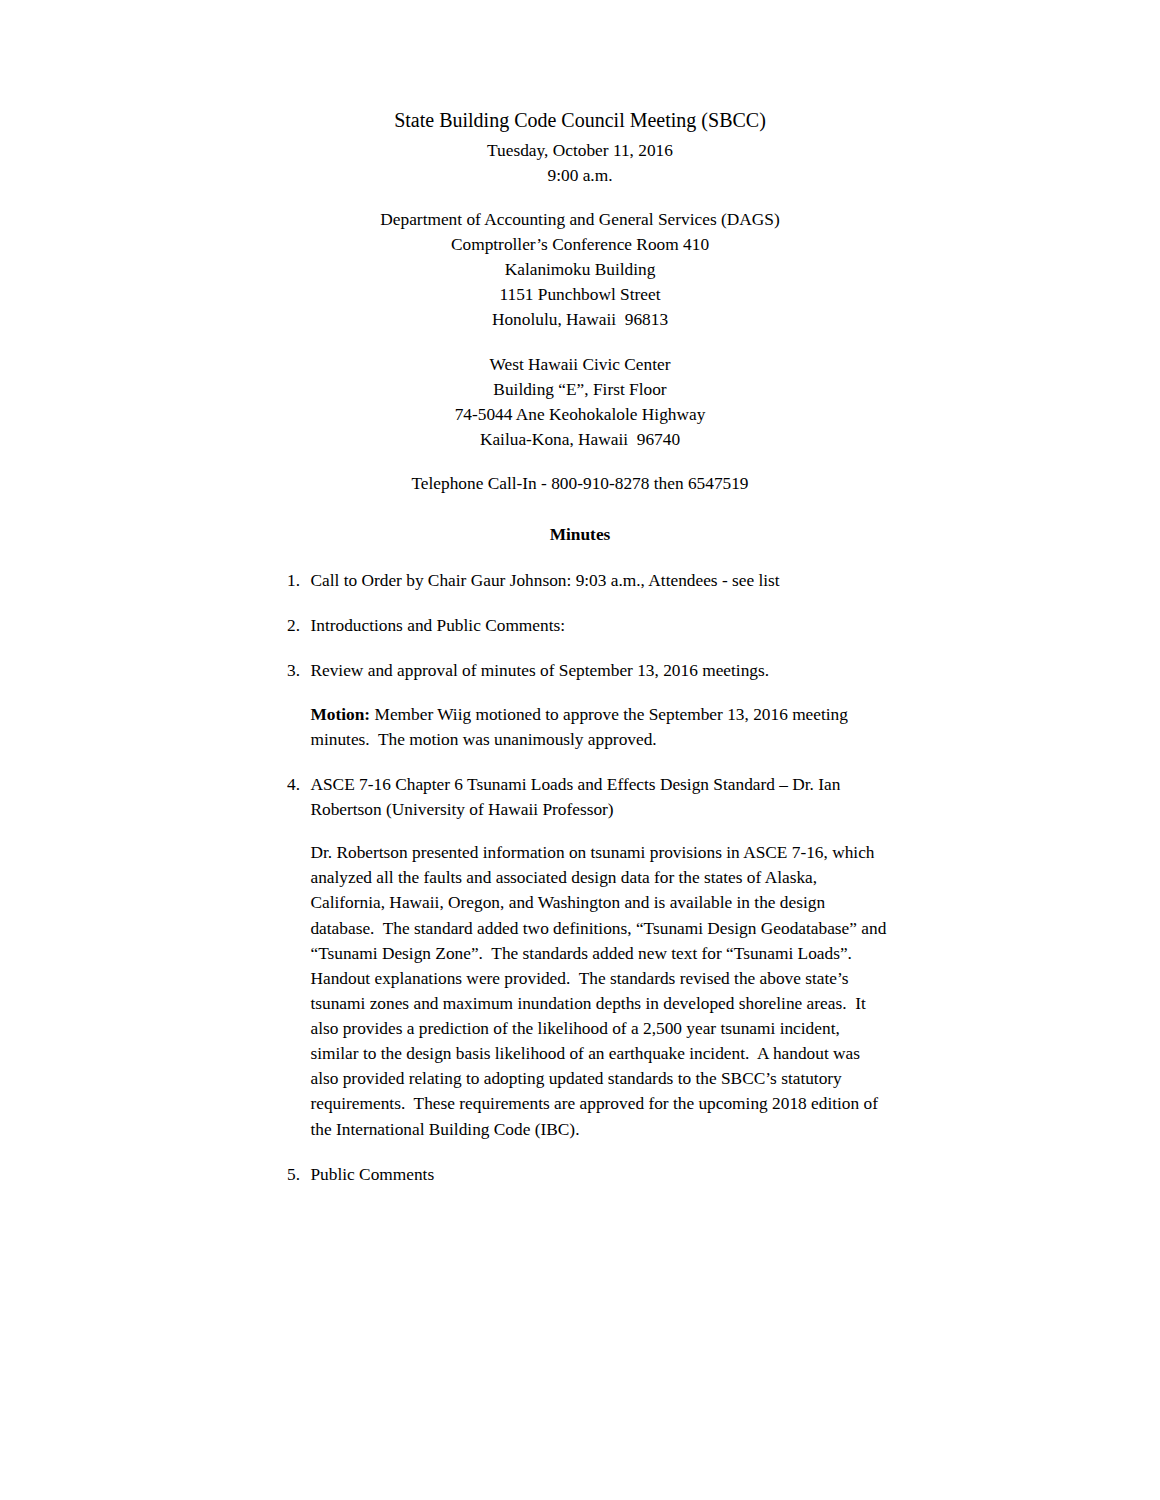State Building Code Council Meeting (SBCC)
Tuesday, October 11, 2016
9:00 a.m.
Department of Accounting and General Services (DAGS)
Comptroller’s Conference Room 410
Kalanimoku Building
1151 Punchbowl Street
Honolulu, Hawaii 96813
West Hawaii Civic Center
Building “E”, First Floor
74-5044 Ane Keohokalole Highway
Kailua-Kona, Hawaii 96740
Telephone Call-In - 800-910-8278 then 6547519
Minutes
Call to Order by Chair Gaur Johnson: 9:03 a.m., Attendees - see list
Introductions and Public Comments:
Review and approval of minutes of September 13, 2016 meetings.
Motion: Member Wiig motioned to approve the September 13, 2016 meeting minutes. The motion was unanimously approved.
ASCE 7-16 Chapter 6 Tsunami Loads and Effects Design Standard – Dr. Ian Robertson (University of Hawaii Professor)
Dr. Robertson presented information on tsunami provisions in ASCE 7-16, which analyzed all the faults and associated design data for the states of Alaska, California, Hawaii, Oregon, and Washington and is available in the design database. The standard added two definitions, “Tsunami Design Geodatabase” and “Tsunami Design Zone”. The standards added new text for “Tsunami Loads”. Handout explanations were provided. The standards revised the above state’s tsunami zones and maximum inundation depths in developed shoreline areas. It also provides a prediction of the likelihood of a 2,500 year tsunami incident, similar to the design basis likelihood of an earthquake incident. A handout was also provided relating to adopting updated standards to the SBCC’s statutory requirements. These requirements are approved for the upcoming 2018 edition of the International Building Code (IBC).
Public Comments